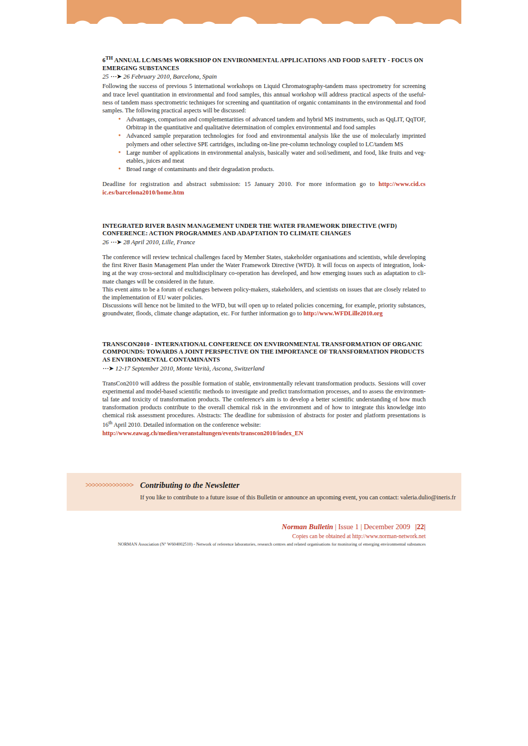6TH ANNUAL LC/MS/MS WORKSHOP ON ENVIRONMENTAL APPLICATIONS AND FOOD SAFETY - FOCUS ON EMERGING SUBSTANCES
25 ⋯➤ 26 February 2010, Barcelona, Spain
Following the success of previous 5 international workshops on Liquid Chromatography-tandem mass spectrometry for screening and trace level quantitation in environmental and food samples, this annual workshop will address practical aspects of the usefulness of tandem mass spectrometric techniques for screening and quantitation of organic contaminants in the environmental and food samples. The following practical aspects will be discussed:
Advantages, comparison and complementarities of advanced tandem and hybrid MS instruments, such as QqLIT, QqTOF, Orbitrap in the quantitative and qualitative determination of complex environmental and food samples
Advanced sample preparation technologies for food and environmental analysis like the use of molecularly imprinted polymers and other selective SPE cartridges, including on-line pre-column technology coupled to LC/tandem MS
Large number of applications in environmental analysis, basically water and soil/sediment, and food, like fruits and vegetables, juices and meat
Broad range of contaminants and their degradation products.
Deadline for registration and abstract submission: 15 January 2010. For more information go to http://www.cid.csic.es/barcelona2010/home.htm
INTEGRATED RIVER BASIN MANAGEMENT UNDER THE WATER FRAMEWORK DIRECTIVE (WFD) CONFERENCE: ACTION PROGRAMMES AND ADAPTATION TO CLIMATE CHANGES
26 ⋯➤ 28 April 2010, Lille, France
The conference will review technical challenges faced by Member States, stakeholder organisations and scientists, while developing the first River Basin Management Plan under the Water Framework Directive (WFD). It will focus on aspects of integration, looking at the way cross-sectoral and multidisciplinary co-operation has developed, and how emerging issues such as adaptation to climate changes will be considered in the future.
This event aims to be a forum of exchanges between policy-makers, stakeholders, and scientists on issues that are closely related to the implementation of EU water policies.
Discussions will hence not be limited to the WFD, but will open up to related policies concerning, for example, priority substances, groundwater, floods, climate change adaptation, etc. For further information go to http://www.WFDLille2010.org
TRANSCON2010 - INTERNATIONAL CONFERENCE ON ENVIRONMENTAL TRANSFORMATION OF ORGANIC COMPOUNDS: TOWARDS A JOINT PERSPECTIVE ON THE IMPORTANCE OF TRANSFORMATION PRODUCTS AS ENVIRONMENTAL CONTAMINANTS
⋯➤ 12-17 September 2010, Monte Verità, Ascona, Switzerland
TransCon2010 will address the possible formation of stable, environmentally relevant transformation products. Sessions will cover experimental and model-based scientific methods to investigate and predict transformation processes, and to assess the environmental fate and toxicity of transformation products. The conference's aim is to develop a better scientific understanding of how much transformation products contribute to the overall chemical risk in the environment and of how to integrate this knowledge into chemical risk assessment procedures. Abstracts: The deadline for submission of abstracts for poster and platform presentations is 16th April 2010. Detailed information on the conference website:
http://www.eawag.ch/medien/veranstaltungen/events/transcon2010/index_EN
>>>>>>>>>>>>>>
Contributing to the Newsletter
If you like to contribute to a future issue of this Bulletin or announce an upcoming event, you can contact: valeria.dulio@ineris.fr
Norman Bulletin | Issue 1 | December 2009|22|
Copies can be obtained at http://www.norman-network.net
NORMAN Association (N° W604002510) - Network of reference laboratories, research centres and related organisations for monitoring of emerging environmental substances